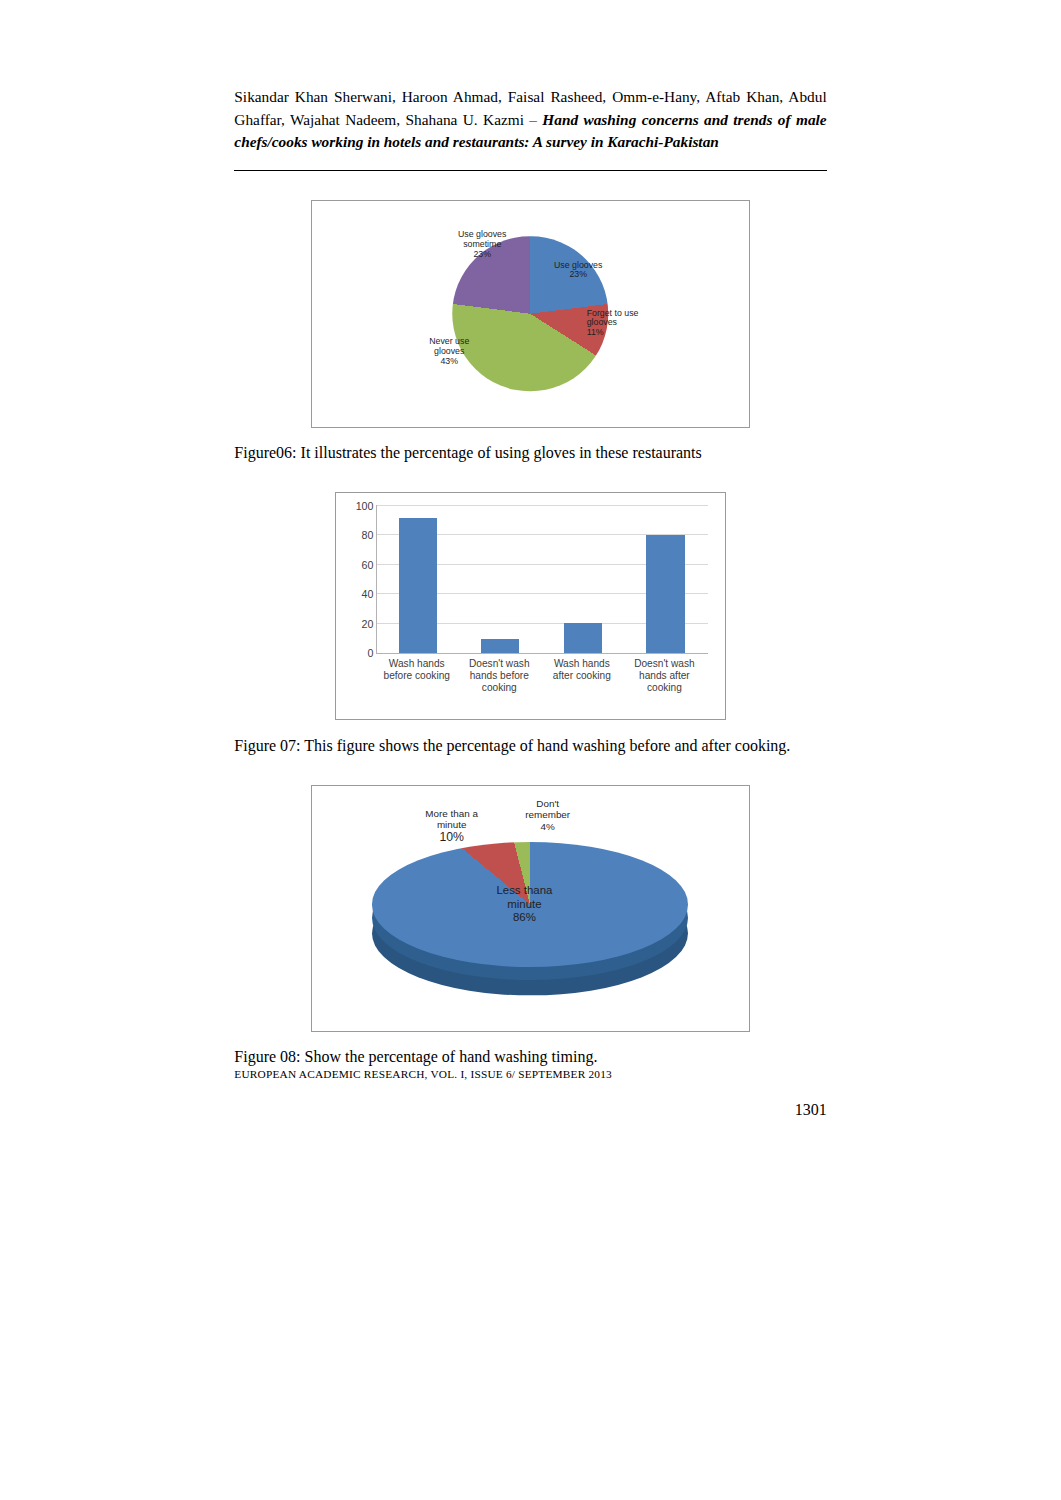Sikandar Khan Sherwani, Haroon Ahmad, Faisal Rasheed, Omm-e-Hany, Aftab Khan, Abdul Ghaffar, Wajahat Nadeem, Shahana U. Kazmi – Hand washing concerns and trends of male chefs/cooks working in hotels and restaurants: A survey in Karachi-Pakistan
Use glooves
23%
Forget to use
glooves
11%
Never use
glooves
43%
Use glooves
sometime
23%
Figure06: It illustrates the percentage of using gloves in these restaurants
100
80
60
40
20
0
Wash hands
before cooking
Doesn't wash
hands before
cooking
Wash hands
after cooking
Doesn't wash
hands after
cooking
Figure 07: This figure shows the percentage of hand washing before and after cooking.
More than a
minute
10%
Don't
remember
4%
Less thana
minute
86%
Figure 08: Show the percentage of hand washing timing.
EUROPEAN ACADEMIC RESEARCH, VOL. I, ISSUE 6/ SEPTEMBER 2013
1301